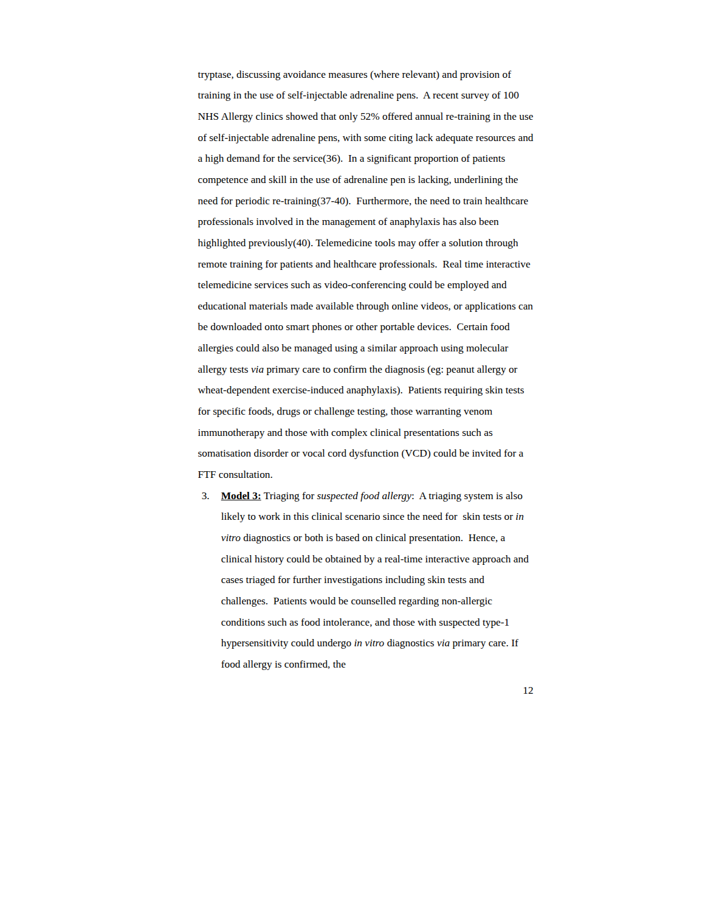tryptase, discussing avoidance measures (where relevant) and provision of training in the use of self-injectable adrenaline pens. A recent survey of 100 NHS Allergy clinics showed that only 52% offered annual re-training in the use of self-injectable adrenaline pens, with some citing lack adequate resources and a high demand for the service(36). In a significant proportion of patients competence and skill in the use of adrenaline pen is lacking, underlining the need for periodic re-training(37-40). Furthermore, the need to train healthcare professionals involved in the management of anaphylaxis has also been highlighted previously(40). Telemedicine tools may offer a solution through remote training for patients and healthcare professionals. Real time interactive telemedicine services such as video-conferencing could be employed and educational materials made available through online videos, or applications can be downloaded onto smart phones or other portable devices. Certain food allergies could also be managed using a similar approach using molecular allergy tests via primary care to confirm the diagnosis (eg: peanut allergy or wheat-dependent exercise-induced anaphylaxis). Patients requiring skin tests for specific foods, drugs or challenge testing, those warranting venom immunotherapy and those with complex clinical presentations such as somatisation disorder or vocal cord dysfunction (VCD) could be invited for a FTF consultation.
3. Model 3: Triaging for suspected food allergy: A triaging system is also likely to work in this clinical scenario since the need for skin tests or in vitro diagnostics or both is based on clinical presentation. Hence, a clinical history could be obtained by a real-time interactive approach and cases triaged for further investigations including skin tests and challenges. Patients would be counselled regarding non-allergic conditions such as food intolerance, and those with suspected type-1 hypersensitivity could undergo in vitro diagnostics via primary care. If food allergy is confirmed, the
12